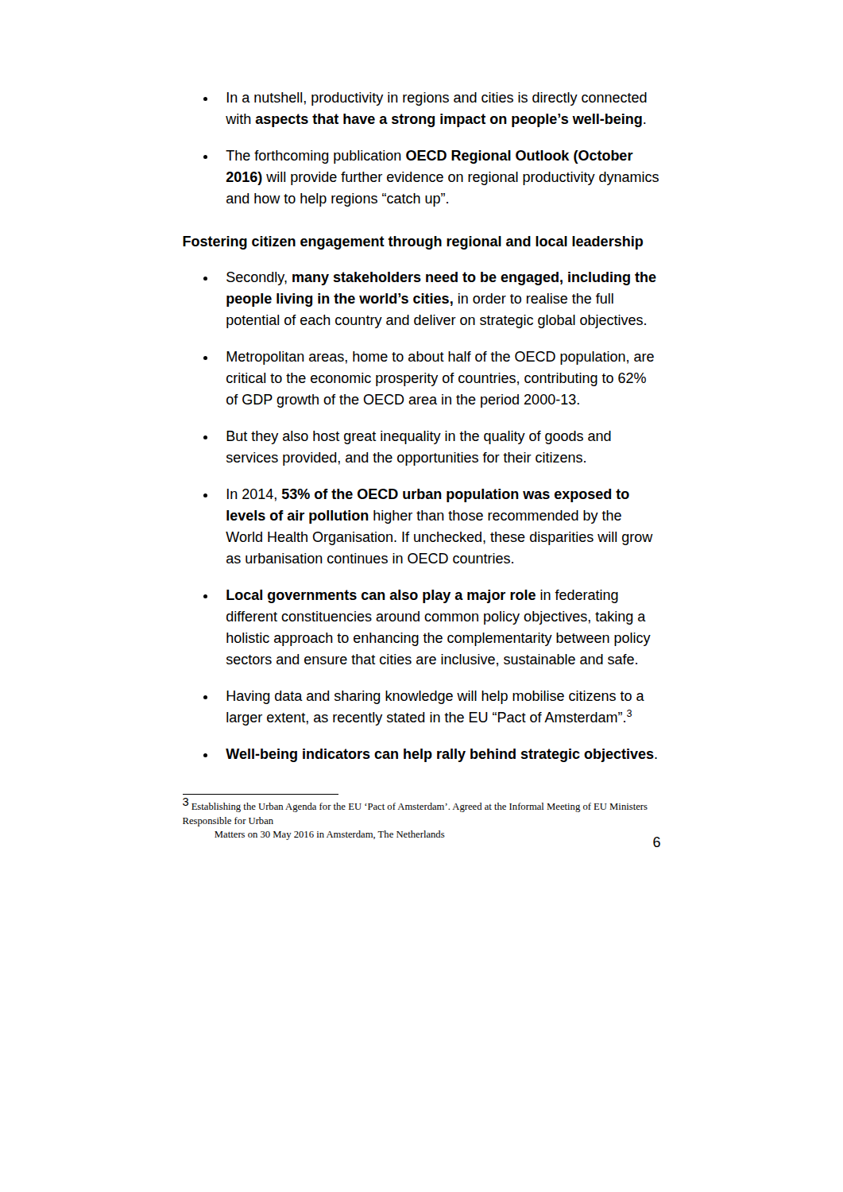In a nutshell, productivity in regions and cities is directly connected with aspects that have a strong impact on people’s well-being.
The forthcoming publication OECD Regional Outlook (October 2016) will provide further evidence on regional productivity dynamics and how to help regions “catch up”.
Fostering citizen engagement through regional and local leadership
Secondly, many stakeholders need to be engaged, including the people living in the world’s cities, in order to realise the full potential of each country and deliver on strategic global objectives.
Metropolitan areas, home to about half of the OECD population, are critical to the economic prosperity of countries, contributing to 62% of GDP growth of the OECD area in the period 2000-13.
But they also host great inequality in the quality of goods and services provided, and the opportunities for their citizens.
In 2014, 53% of the OECD urban population was exposed to levels of air pollution higher than those recommended by the World Health Organisation. If unchecked, these disparities will grow as urbanisation continues in OECD countries.
Local governments can also play a major role in federating different constituencies around common policy objectives, taking a holistic approach to enhancing the complementarity between policy sectors and ensure that cities are inclusive, sustainable and safe.
Having data and sharing knowledge will help mobilise citizens to a larger extent, as recently stated in the EU “Pact of Amsterdam”.3
Well-being indicators can help rally behind strategic objectives.
3Establishing the Urban Agenda for the EU ‘Pact of Amsterdam’. Agreed at the Informal Meeting of EU Ministers Responsible for Urban Matters on 30 May 2016 in Amsterdam, The Netherlands
6